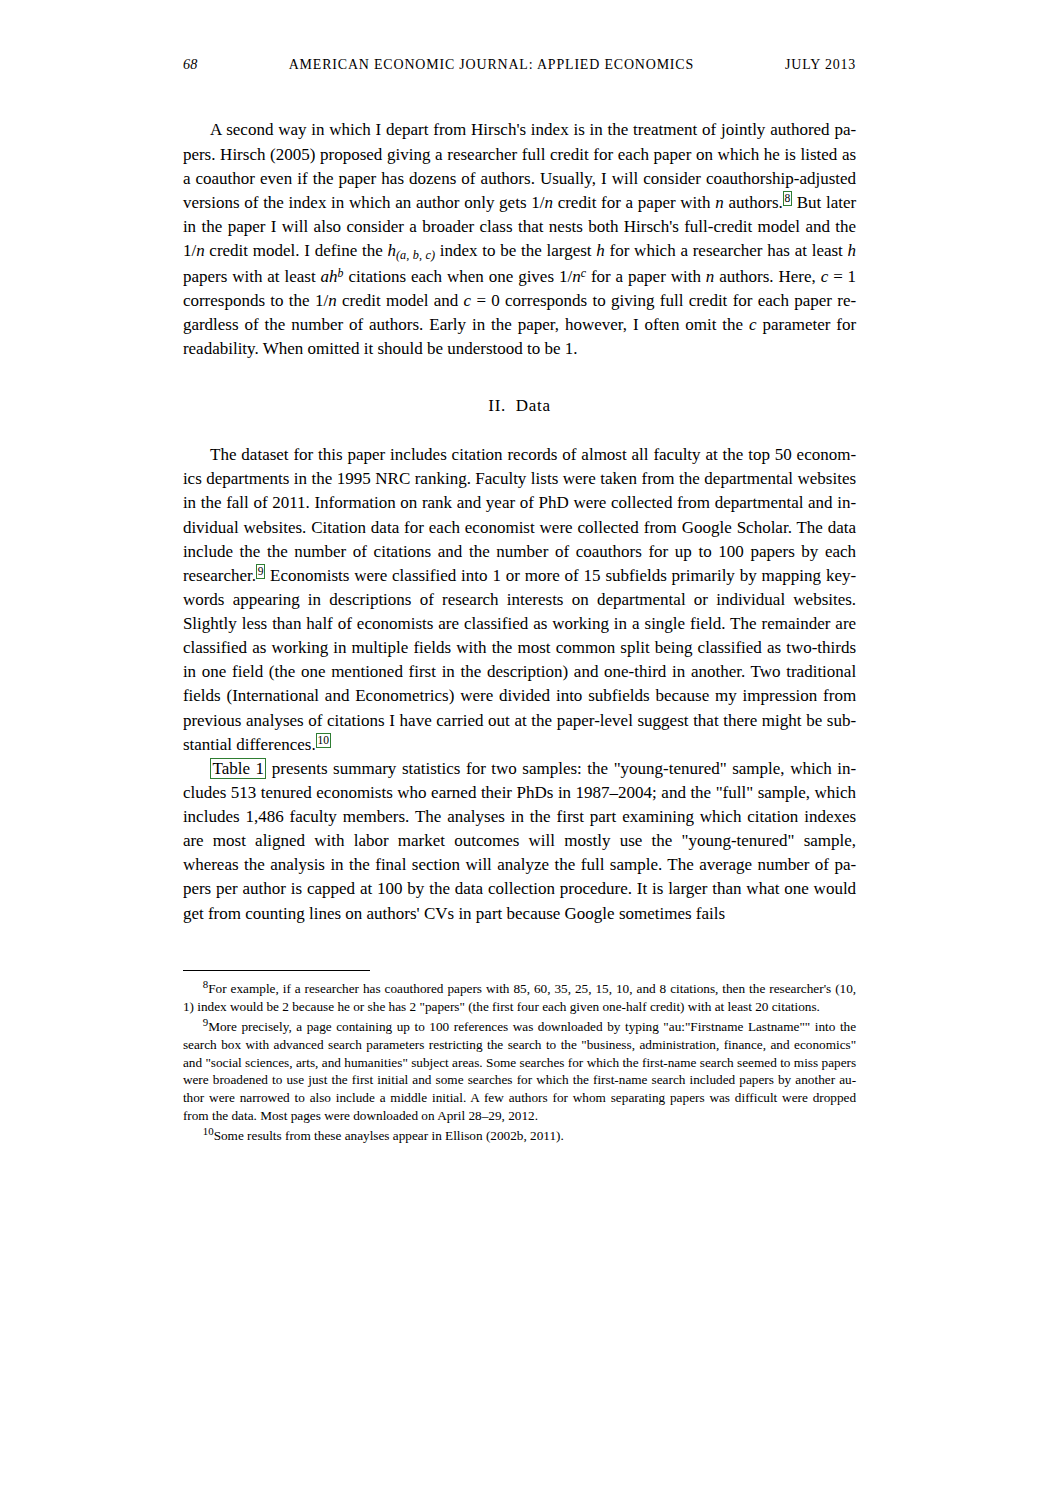68 American Economic Journal: Applied Economics July 2013
A second way in which I depart from Hirsch's index is in the treatment of jointly authored papers. Hirsch (2005) proposed giving a researcher full credit for each paper on which he is listed as a coauthor even if the paper has dozens of authors. Usually, I will consider coauthorship-adjusted versions of the index in which an author only gets 1/n credit for a paper with n authors.8 But later in the paper I will also consider a broader class that nests both Hirsch's full-credit model and the 1/n credit model. I define the h(a, b, c) index to be the largest h for which a researcher has at least h papers with at least ahb citations each when one gives 1/nc for a paper with n authors. Here, c = 1 corresponds to the 1/n credit model and c = 0 corresponds to giving full credit for each paper regardless of the number of authors. Early in the paper, however, I often omit the c parameter for readability. When omitted it should be understood to be 1.
II. Data
The dataset for this paper includes citation records of almost all faculty at the top 50 economics departments in the 1995 NRC ranking. Faculty lists were taken from the departmental websites in the fall of 2011. Information on rank and year of PhD were collected from departmental and individual websites. Citation data for each economist were collected from Google Scholar. The data include the the number of citations and the number of coauthors for up to 100 papers by each researcher.9 Economists were classified into 1 or more of 15 subfields primarily by mapping keywords appearing in descriptions of research interests on departmental or individual websites. Slightly less than half of economists are classified as working in a single field. The remainder are classified as working in multiple fields with the most common split being classified as two-thirds in one field (the one mentioned first in the description) and one-third in another. Two traditional fields (International and Econometrics) were divided into subfields because my impression from previous analyses of citations I have carried out at the paper-level suggest that there might be substantial differences.10
Table 1 presents summary statistics for two samples: the "young-tenured" sample, which includes 513 tenured economists who earned their PhDs in 1987–2004; and the "full" sample, which includes 1,486 faculty members. The analyses in the first part examining which citation indexes are most aligned with labor market outcomes will mostly use the "young-tenured" sample, whereas the analysis in the final section will analyze the full sample. The average number of papers per author is capped at 100 by the data collection procedure. It is larger than what one would get from counting lines on authors' CVs in part because Google sometimes fails
8For example, if a researcher has coauthored papers with 85, 60, 35, 25, 15, 10, and 8 citations, then the researcher's (10, 1) index would be 2 because he or she has 2 "papers" (the first four each given one-half credit) with at least 20 citations.
9More precisely, a page containing up to 100 references was downloaded by typing "au:"Firstname Lastname"" into the search box with advanced search parameters restricting the search to the "business, administration, finance, and economics" and "social sciences, arts, and humanities" subject areas. Some searches for which the first-name search seemed to miss papers were broadened to use just the first initial and some searches for which the first-name search included papers by another author were narrowed to also include a middle initial. A few authors for whom separating papers was difficult were dropped from the data. Most pages were downloaded on April 28–29, 2012.
10Some results from these anaylses appear in Ellison (2002b, 2011).